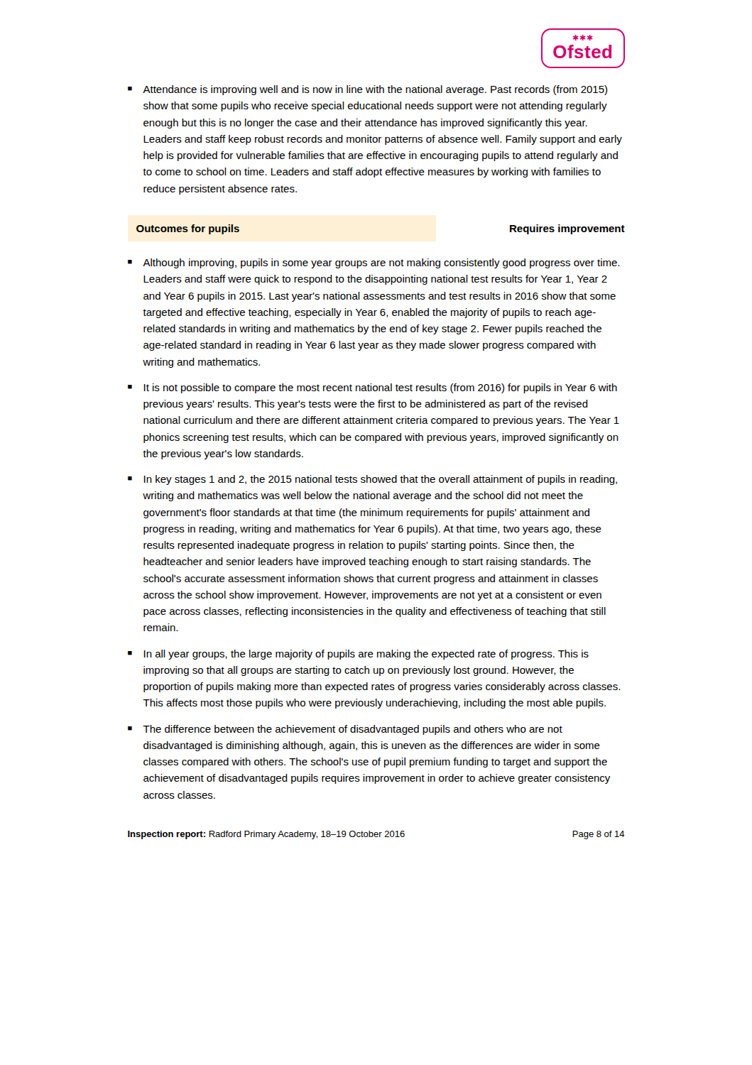✱✱✱
Ofsted
Attendance is improving well and is now in line with the national average. Past records (from 2015) show that some pupils who receive special educational needs support were not attending regularly enough but this is no longer the case and their attendance has improved significantly this year. Leaders and staff keep robust records and monitor patterns of absence well. Family support and early help is provided for vulnerable families that are effective in encouraging pupils to attend regularly and to come to school on time. Leaders and staff adopt effective measures by working with families to reduce persistent absence rates.
Outcomes for pupils
Requires improvement
Although improving, pupils in some year groups are not making consistently good progress over time. Leaders and staff were quick to respond to the disappointing national test results for Year 1, Year 2 and Year 6 pupils in 2015. Last year's national assessments and test results in 2016 show that some targeted and effective teaching, especially in Year 6, enabled the majority of pupils to reach age-related standards in writing and mathematics by the end of key stage 2. Fewer pupils reached the age-related standard in reading in Year 6 last year as they made slower progress compared with writing and mathematics.
It is not possible to compare the most recent national test results (from 2016) for pupils in Year 6 with previous years' results. This year's tests were the first to be administered as part of the revised national curriculum and there are different attainment criteria compared to previous years. The Year 1 phonics screening test results, which can be compared with previous years, improved significantly on the previous year's low standards.
In key stages 1 and 2, the 2015 national tests showed that the overall attainment of pupils in reading, writing and mathematics was well below the national average and the school did not meet the government's floor standards at that time (the minimum requirements for pupils' attainment and progress in reading, writing and mathematics for Year 6 pupils). At that time, two years ago, these results represented inadequate progress in relation to pupils' starting points. Since then, the headteacher and senior leaders have improved teaching enough to start raising standards. The school's accurate assessment information shows that current progress and attainment in classes across the school show improvement. However, improvements are not yet at a consistent or even pace across classes, reflecting inconsistencies in the quality and effectiveness of teaching that still remain.
In all year groups, the large majority of pupils are making the expected rate of progress. This is improving so that all groups are starting to catch up on previously lost ground. However, the proportion of pupils making more than expected rates of progress varies considerably across classes. This affects most those pupils who were previously underachieving, including the most able pupils.
The difference between the achievement of disadvantaged pupils and others who are not disadvantaged is diminishing although, again, this is uneven as the differences are wider in some classes compared with others. The school's use of pupil premium funding to target and support the achievement of disadvantaged pupils requires improvement in order to achieve greater consistency across classes.
Inspection report: Radford Primary Academy, 18–19 October 2016
Page 8 of 14